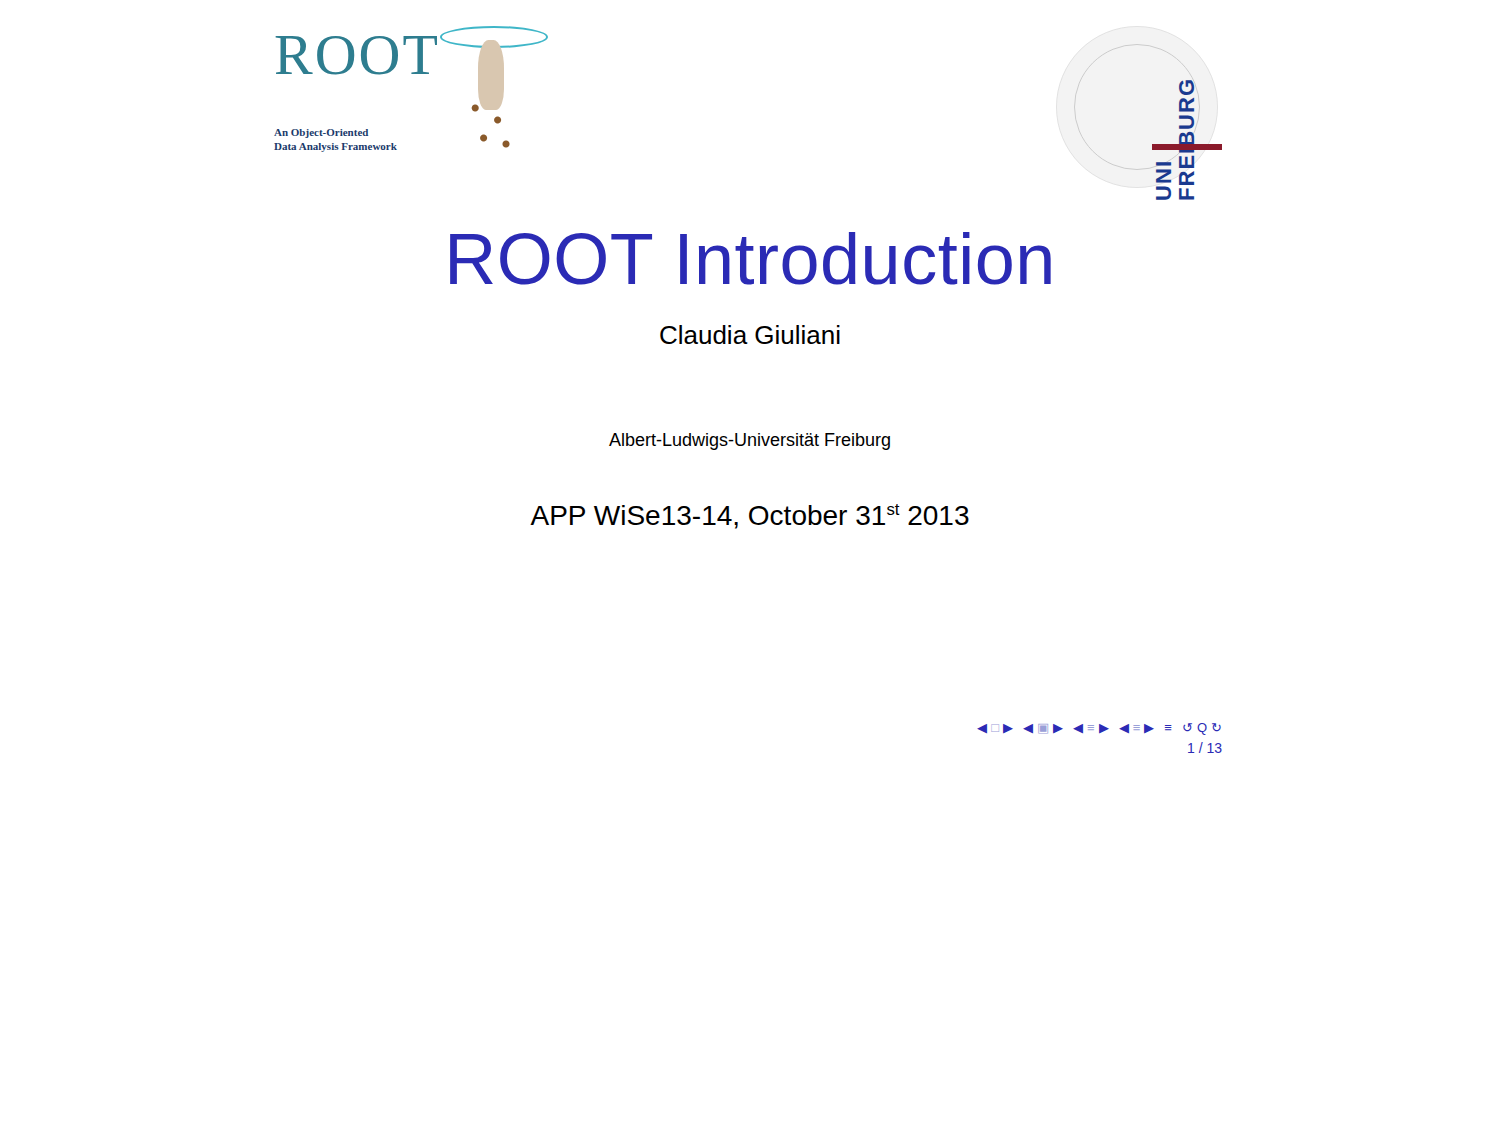ROOT
An Object-Oriented
Data Analysis Framework
UNI
FREIBURG
ROOT Introduction
Claudia Giuliani
Albert-Ludwigs-Universität Freiburg
APP WiSe13-14, October 31st 2013
◀□▶ ◀▣▶ ◀≡▶ ◀≡▶ ≡ ↺Q↻
1 / 13